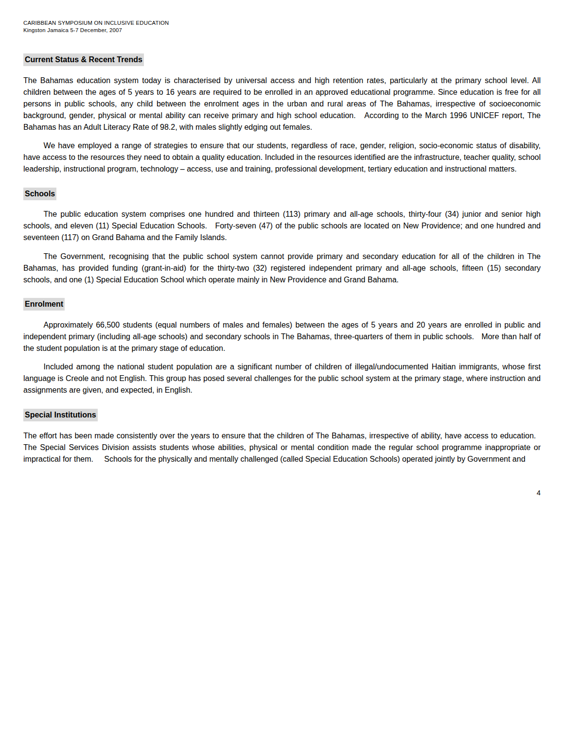CARIBBEAN SYMPOSIUM ON INCLUSIVE EDUCATION
Kingston Jamaica 5-7 December, 2007
Current Status & Recent Trends
The Bahamas education system today is characterised by universal access and high retention rates, particularly at the primary school level. All children between the ages of 5 years to 16 years are required to be enrolled in an approved educational programme. Since education is free for all persons in public schools, any child between the enrolment ages in the urban and rural areas of The Bahamas, irrespective of socioeconomic background, gender, physical or mental ability can receive primary and high school education. According to the March 1996 UNICEF report, The Bahamas has an Adult Literacy Rate of 98.2, with males slightly edging out females.
We have employed a range of strategies to ensure that our students, regardless of race, gender, religion, socio-economic status of disability, have access to the resources they need to obtain a quality education. Included in the resources identified are the infrastructure, teacher quality, school leadership, instructional program, technology – access, use and training, professional development, tertiary education and instructional matters.
Schools
The public education system comprises one hundred and thirteen (113) primary and all-age schools, thirty-four (34) junior and senior high schools, and eleven (11) Special Education Schools. Forty-seven (47) of the public schools are located on New Providence; and one hundred and seventeen (117) on Grand Bahama and the Family Islands.
The Government, recognising that the public school system cannot provide primary and secondary education for all of the children in The Bahamas, has provided funding (grant-in-aid) for the thirty-two (32) registered independent primary and all-age schools, fifteen (15) secondary schools, and one (1) Special Education School which operate mainly in New Providence and Grand Bahama.
Enrolment
Approximately 66,500 students (equal numbers of males and females) between the ages of 5 years and 20 years are enrolled in public and independent primary (including all-age schools) and secondary schools in The Bahamas, three-quarters of them in public schools. More than half of the student population is at the primary stage of education.
Included among the national student population are a significant number of children of illegal/undocumented Haitian immigrants, whose first language is Creole and not English. This group has posed several challenges for the public school system at the primary stage, where instruction and assignments are given, and expected, in English.
Special Institutions
The effort has been made consistently over the years to ensure that the children of The Bahamas, irrespective of ability, have access to education. The Special Services Division assists students whose abilities, physical or mental condition made the regular school programme inappropriate or impractical for them. Schools for the physically and mentally challenged (called Special Education Schools) operated jointly by Government and
4